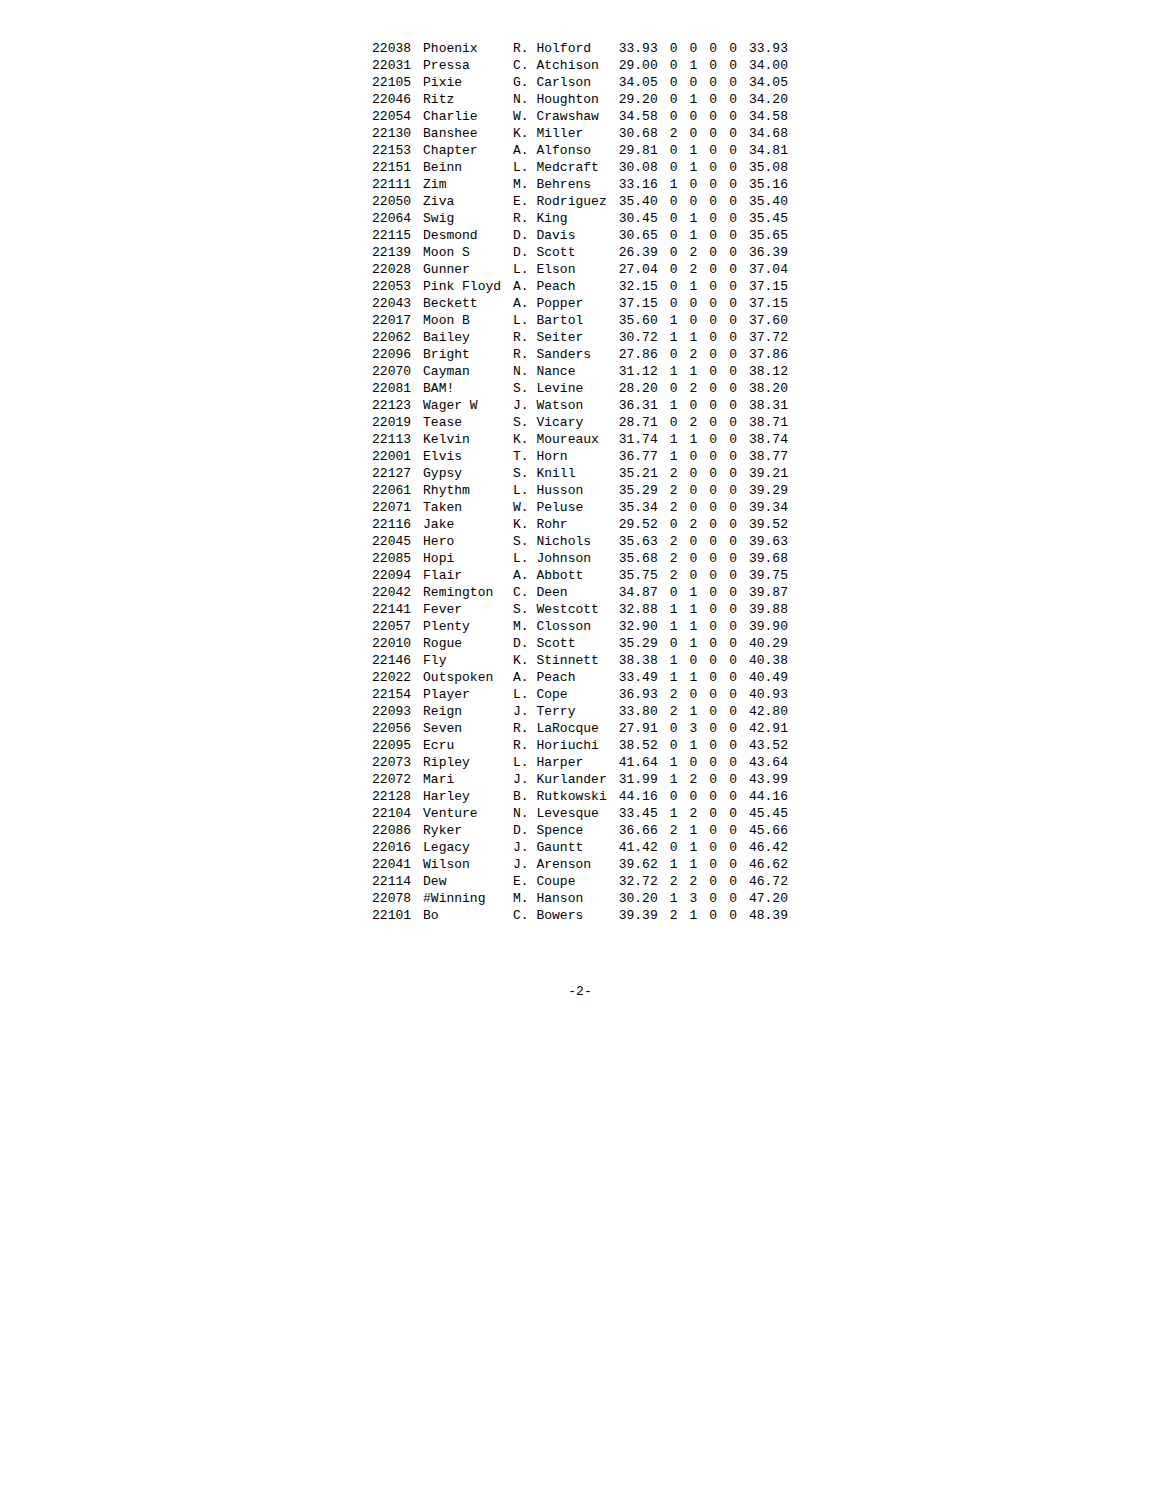| 22038 | Phoenix | R. Holford | 33.93 | 0 | 0 | 0 | 0 | 33.93 |
| 22031 | Pressa | C. Atchison | 29.00 | 0 | 1 | 0 | 0 | 34.00 |
| 22105 | Pixie | G. Carlson | 34.05 | 0 | 0 | 0 | 0 | 34.05 |
| 22046 | Ritz | N. Houghton | 29.20 | 0 | 1 | 0 | 0 | 34.20 |
| 22054 | Charlie | W. Crawshaw | 34.58 | 0 | 0 | 0 | 0 | 34.58 |
| 22130 | Banshee | K. Miller | 30.68 | 2 | 0 | 0 | 0 | 34.68 |
| 22153 | Chapter | A. Alfonso | 29.81 | 0 | 1 | 0 | 0 | 34.81 |
| 22151 | Beinn | L. Medcraft | 30.08 | 0 | 1 | 0 | 0 | 35.08 |
| 22111 | Zim | M. Behrens | 33.16 | 1 | 0 | 0 | 0 | 35.16 |
| 22050 | Ziva | E. Rodriguez | 35.40 | 0 | 0 | 0 | 0 | 35.40 |
| 22064 | Swig | R. King | 30.45 | 0 | 1 | 0 | 0 | 35.45 |
| 22115 | Desmond | D. Davis | 30.65 | 0 | 1 | 0 | 0 | 35.65 |
| 22139 | Moon S | D. Scott | 26.39 | 0 | 2 | 0 | 0 | 36.39 |
| 22028 | Gunner | L. Elson | 27.04 | 0 | 2 | 0 | 0 | 37.04 |
| 22053 | Pink Floyd | A. Peach | 32.15 | 0 | 1 | 0 | 0 | 37.15 |
| 22043 | Beckett | A. Popper | 37.15 | 0 | 0 | 0 | 0 | 37.15 |
| 22017 | Moon B | L. Bartol | 35.60 | 1 | 0 | 0 | 0 | 37.60 |
| 22062 | Bailey | R. Seiter | 30.72 | 1 | 1 | 0 | 0 | 37.72 |
| 22096 | Bright | R. Sanders | 27.86 | 0 | 2 | 0 | 0 | 37.86 |
| 22070 | Cayman | N. Nance | 31.12 | 1 | 1 | 0 | 0 | 38.12 |
| 22081 | BAM! | S. Levine | 28.20 | 0 | 2 | 0 | 0 | 38.20 |
| 22123 | Wager W | J. Watson | 36.31 | 1 | 0 | 0 | 0 | 38.31 |
| 22019 | Tease | S. Vicary | 28.71 | 0 | 2 | 0 | 0 | 38.71 |
| 22113 | Kelvin | K. Moureaux | 31.74 | 1 | 1 | 0 | 0 | 38.74 |
| 22001 | Elvis | T. Horn | 36.77 | 1 | 0 | 0 | 0 | 38.77 |
| 22127 | Gypsy | S. Knill | 35.21 | 2 | 0 | 0 | 0 | 39.21 |
| 22061 | Rhythm | L. Husson | 35.29 | 2 | 0 | 0 | 0 | 39.29 |
| 22071 | Taken | W. Peluse | 35.34 | 2 | 0 | 0 | 0 | 39.34 |
| 22116 | Jake | K. Rohr | 29.52 | 0 | 2 | 0 | 0 | 39.52 |
| 22045 | Hero | S. Nichols | 35.63 | 2 | 0 | 0 | 0 | 39.63 |
| 22085 | Hopi | L. Johnson | 35.68 | 2 | 0 | 0 | 0 | 39.68 |
| 22094 | Flair | A. Abbott | 35.75 | 2 | 0 | 0 | 0 | 39.75 |
| 22042 | Remington | C. Deen | 34.87 | 0 | 1 | 0 | 0 | 39.87 |
| 22141 | Fever | S. Westcott | 32.88 | 1 | 1 | 0 | 0 | 39.88 |
| 22057 | Plenty | M. Closson | 32.90 | 1 | 1 | 0 | 0 | 39.90 |
| 22010 | Rogue | D. Scott | 35.29 | 0 | 1 | 0 | 0 | 40.29 |
| 22146 | Fly | K. Stinnett | 38.38 | 1 | 0 | 0 | 0 | 40.38 |
| 22022 | Outspoken | A. Peach | 33.49 | 1 | 1 | 0 | 0 | 40.49 |
| 22154 | Player | L. Cope | 36.93 | 2 | 0 | 0 | 0 | 40.93 |
| 22093 | Reign | J. Terry | 33.80 | 2 | 1 | 0 | 0 | 42.80 |
| 22056 | Seven | R. LaRocque | 27.91 | 0 | 3 | 0 | 0 | 42.91 |
| 22095 | Ecru | R. Horiuchi | 38.52 | 0 | 1 | 0 | 0 | 43.52 |
| 22073 | Ripley | L. Harper | 41.64 | 1 | 0 | 0 | 0 | 43.64 |
| 22072 | Mari | J. Kurlander | 31.99 | 1 | 2 | 0 | 0 | 43.99 |
| 22128 | Harley | B. Rutkowski | 44.16 | 0 | 0 | 0 | 0 | 44.16 |
| 22104 | Venture | N. Levesque | 33.45 | 1 | 2 | 0 | 0 | 45.45 |
| 22086 | Ryker | D. Spence | 36.66 | 2 | 1 | 0 | 0 | 45.66 |
| 22016 | Legacy | J. Gauntt | 41.42 | 0 | 1 | 0 | 0 | 46.42 |
| 22041 | Wilson | J. Arenson | 39.62 | 1 | 1 | 0 | 0 | 46.62 |
| 22114 | Dew | E. Coupe | 32.72 | 2 | 2 | 0 | 0 | 46.72 |
| 22078 | #Winning | M. Hanson | 30.20 | 1 | 3 | 0 | 0 | 47.20 |
| 22101 | Bo | C. Bowers | 39.39 | 2 | 1 | 0 | 0 | 48.39 |
-2-